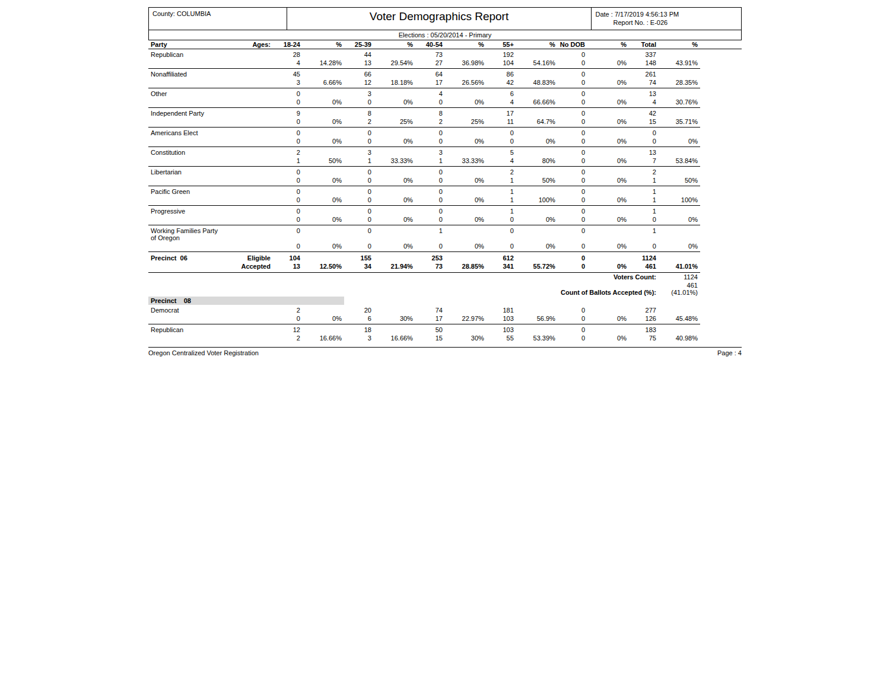County: COLUMBIA
Voter Demographics Report
Date : 7/17/2019 4:56:13 PM
Report No. : E-026
Elections : 05/20/2014 - Primary
| Party | Ages: | 18-24 | % | 25-39 | % | 40-54 | % | 55+ | % | No DOB | % | Total | % |
| --- | --- | --- | --- | --- | --- | --- | --- | --- | --- | --- | --- | --- | --- |
| Republican | | 28 | | 44 | | 73 | | 192 | | 0 | | 337 | |
| | | 4 | 14.28% | 13 | 29.54% | 27 | 36.98% | 104 | 54.16% | 0 | 0% | 148 | 43.91% |
| Nonaffiliated | | 45 | | 66 | | 64 | | 86 | | 0 | | 261 | |
| | | 3 | 6.66% | 12 | 18.18% | 17 | 26.56% | 42 | 48.83% | 0 | 0% | 74 | 28.35% |
| Other | | 0 | | 3 | | 4 | | 6 | | 0 | | 13 | |
| | | 0 | 0% | 0 | 0% | 0 | 0% | 4 | 66.66% | 0 | 0% | 4 | 30.76% |
| Independent Party | | 9 | | 8 | | 8 | | 17 | | 0 | | 42 | |
| | | 0 | 0% | 2 | 25% | 2 | 25% | 11 | 64.7% | 0 | 0% | 15 | 35.71% |
| Americans Elect | | 0 | | 0 | | 0 | | 0 | | 0 | | 0 | |
| | | 0 | 0% | 0 | 0% | 0 | 0% | 0 | 0% | 0 | 0% | 0 | 0% |
| Constitution | | 2 | | 3 | | 3 | | 5 | | 0 | | 13 | |
| | | 1 | 50% | 1 | 33.33% | 1 | 33.33% | 4 | 80% | 0 | 0% | 7 | 53.84% |
| Libertarian | | 0 | | 0 | | 0 | | 2 | | 0 | | 2 | |
| | | 0 | 0% | 0 | 0% | 0 | 0% | 1 | 50% | 0 | 0% | 1 | 50% |
| Pacific Green | | 0 | | 0 | | 0 | | 1 | | 0 | | 1 | |
| | | 0 | 0% | 0 | 0% | 0 | 0% | 1 | 100% | 0 | 0% | 1 | 100% |
| Progressive | | 0 | | 0 | | 0 | | 1 | | 0 | | 1 | |
| | | 0 | 0% | 0 | 0% | 0 | 0% | 0 | 0% | 0 | 0% | 0 | 0% |
| Working Families Party of Oregon | | 0 | | 0 | | 1 | | 0 | | 0 | | 1 | |
| | | 0 | 0% | 0 | 0% | 0 | 0% | 0 | 0% | 0 | 0% | 0 | 0% |
| Precinct 06 | Eligible | 104 | | 155 | | 253 | | 612 | | 0 | | 1124 | |
| | Accepted | 13 | 12.50% | 34 | 21.94% | 73 | 28.85% | 341 | 55.72% | 0 | 0% | 461 | 41.01% |
| | Voters Count: | 1124 |
| | Count of Ballots Accepted (%): | 461 (41.01%) |
| Precinct 08 | |
| Democrat | | 2 | | 20 | | 74 | | 181 | | 0 | | 277 | |
| | | 0 | 0% | 6 | 30% | 17 | 22.97% | 103 | 56.9% | 0 | 0% | 126 | 45.48% |
| Republican | | 12 | | 18 | | 50 | | 103 | | 0 | | 183 | |
| | | 2 | 16.66% | 3 | 16.66% | 15 | 30% | 55 | 53.39% | 0 | 0% | 75 | 40.98% |
Oregon Centralized Voter Registration
Page : 4